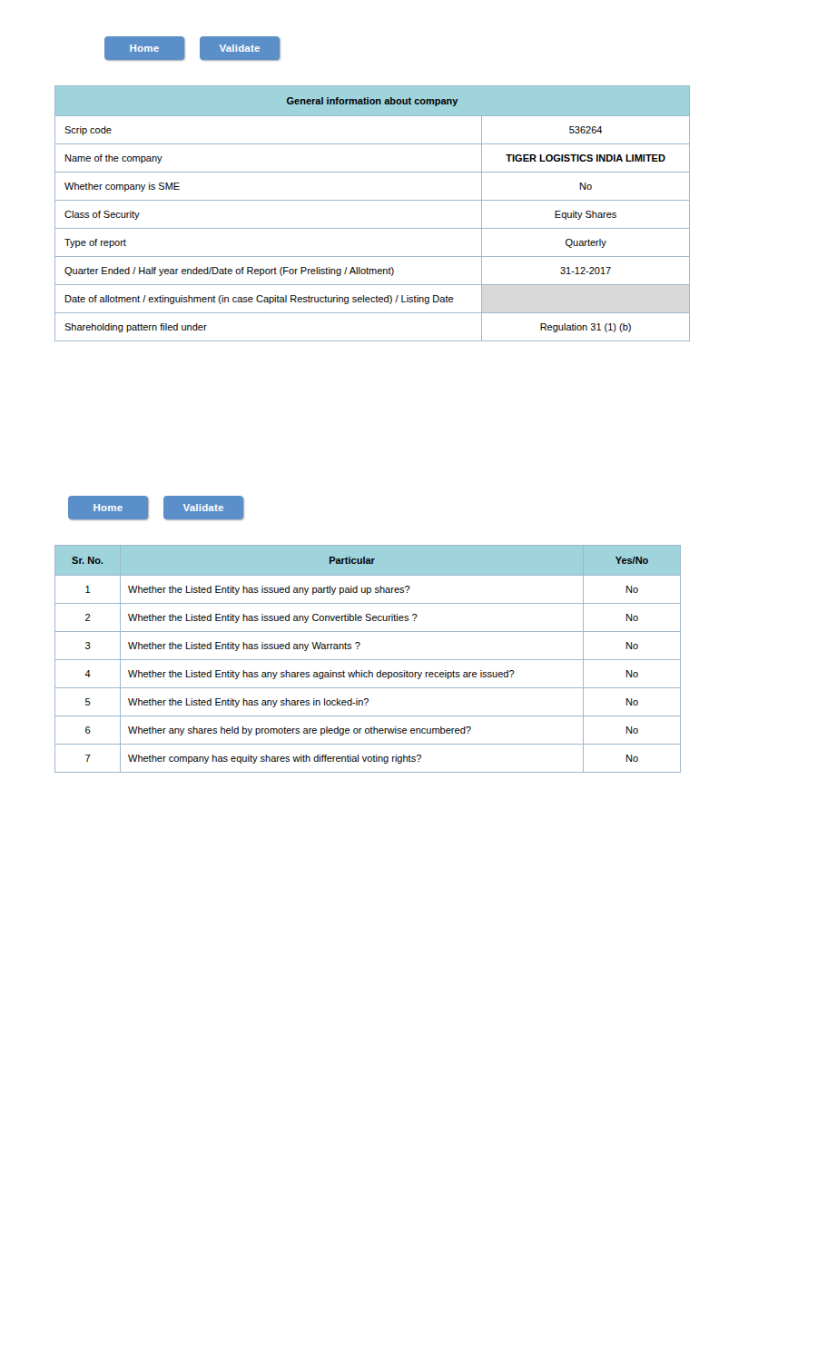Home Validate
| General information about company |
| --- |
| Scrip code | 536264 |
| Name of the company | TIGER LOGISTICS INDIA LIMITED |
| Whether company is SME | No |
| Class of Security | Equity Shares |
| Type of report | Quarterly |
| Quarter Ended / Half year ended/Date of Report (For Prelisting / Allotment) | 31-12-2017 |
| Date of allotment / extinguishment (in case Capital Restructuring selected) / Listing Date | |
| Shareholding pattern filed under | Regulation 31 (1) (b) |
Home Validate
| Sr. No. | Particular | Yes/No |
| --- | --- | --- |
| 1 | Whether the Listed Entity has issued any partly paid up shares? | No |
| 2 | Whether the Listed Entity has issued any Convertible Securities ? | No |
| 3 | Whether the Listed Entity has issued any Warrants ? | No |
| 4 | Whether the Listed Entity has any shares against which depository receipts are issued? | No |
| 5 | Whether the Listed Entity has any shares in locked-in? | No |
| 6 | Whether any shares held by promoters are pledge or otherwise encumbered? | No |
| 7 | Whether company has equity shares with differential voting rights? | No |